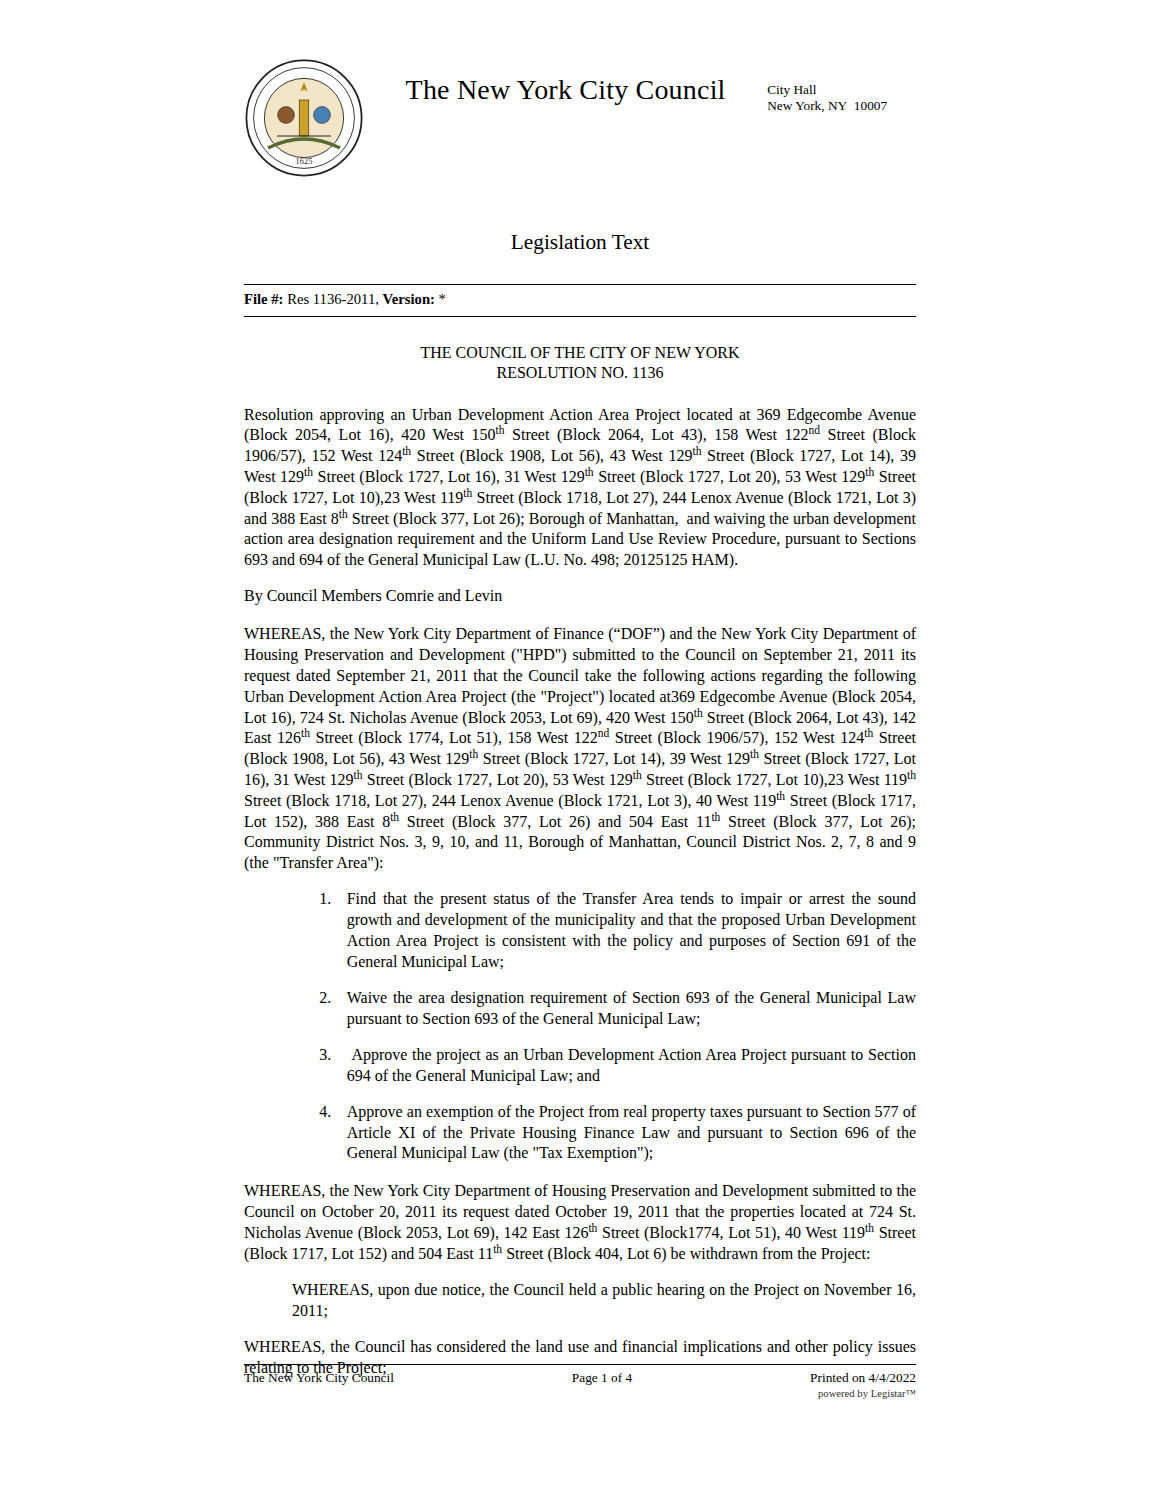The New York City Council
City Hall
New York, NY 10007
Legislation Text
File #: Res 1136-2011, Version: *
THE COUNCIL OF THE CITY OF NEW YORK RESOLUTION NO. 1136
Resolution approving an Urban Development Action Area Project located at 369 Edgecombe Avenue (Block 2054, Lot 16), 420 West 150th Street (Block 2064, Lot 43), 158 West 122nd Street (Block 1906/57), 152 West 124th Street (Block 1908, Lot 56), 43 West 129th Street (Block 1727, Lot 14), 39 West 129th Street (Block 1727, Lot 16), 31 West 129th Street (Block 1727, Lot 20), 53 West 129th Street (Block 1727, Lot 10),23 West 119th Street (Block 1718, Lot 27), 244 Lenox Avenue (Block 1721, Lot 3) and 388 East 8th Street (Block 377, Lot 26); Borough of Manhattan, and waiving the urban development action area designation requirement and the Uniform Land Use Review Procedure, pursuant to Sections 693 and 694 of the General Municipal Law (L.U. No. 498; 20125125 HAM).
By Council Members Comrie and Levin
WHEREAS, the New York City Department of Finance (“DOF”) and the New York City Department of Housing Preservation and Development ("HPD") submitted to the Council on September 21, 2011 its request dated September 21, 2011 that the Council take the following actions regarding the following Urban Development Action Area Project (the "Project") located at369 Edgecombe Avenue (Block 2054, Lot 16), 724 St. Nicholas Avenue (Block 2053, Lot 69), 420 West 150th Street (Block 2064, Lot 43), 142 East 126th Street (Block 1774, Lot 51), 158 West 122nd Street (Block 1906/57), 152 West 124th Street (Block 1908, Lot 56), 43 West 129th Street (Block 1727, Lot 14), 39 West 129th Street (Block 1727, Lot 16), 31 West 129th Street (Block 1727, Lot 20), 53 West 129th Street (Block 1727, Lot 10),23 West 119th Street (Block 1718, Lot 27), 244 Lenox Avenue (Block 1721, Lot 3), 40 West 119th Street (Block 1717, Lot 152), 388 East 8th Street (Block 377, Lot 26) and 504 East 11th Street (Block 377, Lot 26); Community District Nos. 3, 9, 10, and 11, Borough of Manhattan, Council District Nos. 2, 7, 8 and 9 (the "Transfer Area"):
Find that the present status of the Transfer Area tends to impair or arrest the sound growth and development of the municipality and that the proposed Urban Development Action Area Project is consistent with the policy and purposes of Section 691 of the General Municipal Law;
Waive the area designation requirement of Section 693 of the General Municipal Law pursuant to Section 693 of the General Municipal Law;
Approve the project as an Urban Development Action Area Project pursuant to Section 694 of the General Municipal Law; and
Approve an exemption of the Project from real property taxes pursuant to Section 577 of Article XI of the Private Housing Finance Law and pursuant to Section 696 of the General Municipal Law (the "Tax Exemption");
WHEREAS, the New York City Department of Housing Preservation and Development submitted to the Council on October 20, 2011 its request dated October 19, 2011 that the properties located at 724 St. Nicholas Avenue (Block 2053, Lot 69), 142 East 126th Street (Block1774, Lot 51), 40 West 119th Street (Block 1717, Lot 152) and 504 East 11th Street (Block 404, Lot 6) be withdrawn from the Project:
WHEREAS, upon due notice, the Council held a public hearing on the Project on November 16, 2011;
WHEREAS, the Council has considered the land use and financial implications and other policy issues relating to the Project;
The New York City Council
Page 1 of 4
Printed on 4/4/2022
powered by Legistar™